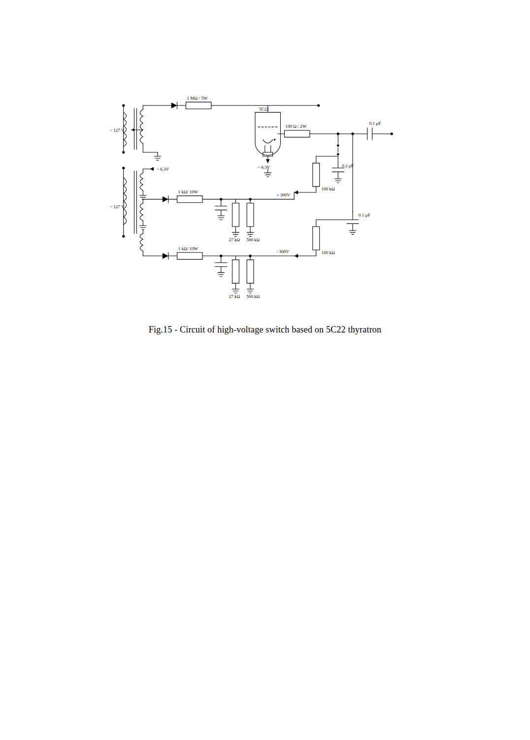~ 127 V ~ 127 V ~ 6.3V ~ 6.3V 1 MΩ / 5W 5C22 100 Ω / 2W 0.1 μF 0.2 μF 100 kΩ 100 kΩ 1 kΩ/ 10W 1 kΩ/ 10W + 300V - 300V 27 kΩ 27 kΩ 500 kΩ 500 kΩ 0.1 μF
Fig.15 - Circuit of high-voltage switch based on 5C22 thyratron